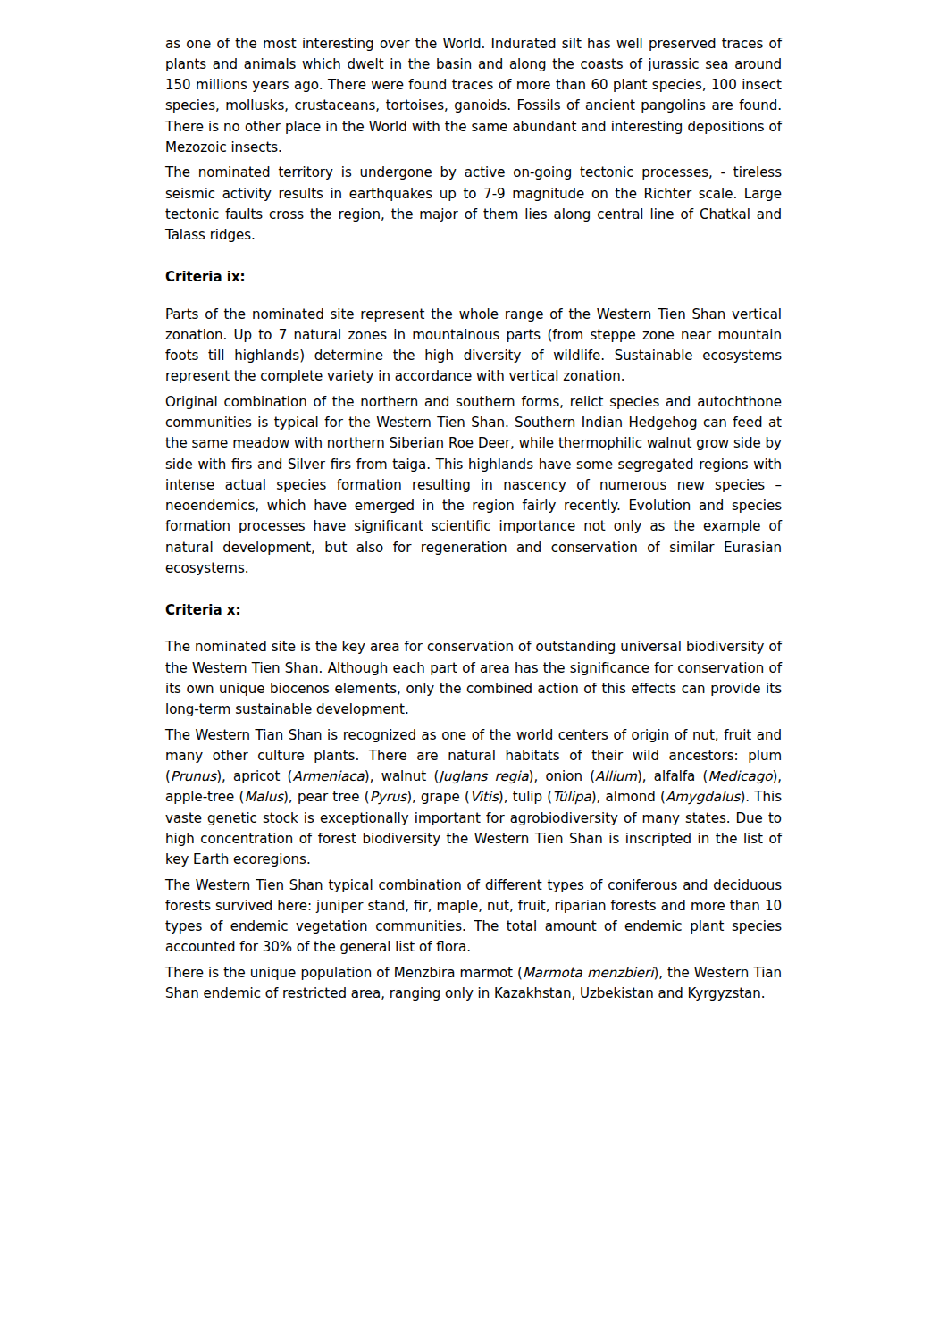as one of the most interesting over the World. Indurated silt has well preserved traces of plants and animals which dwelt in the basin and along the coasts of jurassic sea around 150 millions years ago. There were found traces of more than 60 plant species, 100 insect species, mollusks, crustaceans, tortoises, ganoids. Fossils of ancient pangolins are found. There is no other place in the World with the same abundant and interesting depositions of Mezozoic insects.
The nominated territory is undergone by active on-going tectonic processes, - tireless seismic activity results in earthquakes up to 7-9 magnitude on the Richter scale. Large tectonic faults cross the region, the major of them lies along central line of Chatkal and Talass ridges.
Criteria ix:
Parts of the nominated site represent the whole range of the Western Tien Shan vertical zonation. Up to 7 natural zones in mountainous parts (from steppe zone near mountain foots till highlands) determine the high diversity of wildlife. Sustainable ecosystems represent the complete variety in accordance with vertical zonation.
Original combination of the northern and southern forms, relict species and autochthone communities is typical for the Western Tien Shan. Southern Indian Hedgehog can feed at the same meadow with northern Siberian Roe Deer, while thermophilic walnut grow side by side with firs and Silver firs from taiga. This highlands have some segregated regions with intense actual species formation resulting in nascency of numerous new species – neoendemics, which have emerged in the region fairly recently. Evolution and species formation processes have significant scientific importance not only as the example of natural development, but also for regeneration and conservation of similar Eurasian ecosystems.
Criteria x:
The nominated site is the key area for conservation of outstanding universal biodiversity of the Western Tien Shan. Although each part of area has the significance for conservation of its own unique biocenos elements, only the combined action of this effects can provide its long-term sustainable development.
The Western Tian Shan is recognized as one of the world centers of origin of nut, fruit and many other culture plants. There are natural habitats of their wild ancestors: plum (Prunus), apricot (Armeniaca), walnut (Juglans regia), onion (Allium), alfalfa (Medicago), apple-tree (Malus), pear tree (Pyrus), grape (Vitis), tulip (Túlipa), almond (Amygdalus). This vaste genetic stock is exceptionally important for agrobiodiversity of many states. Due to high concentration of forest biodiversity the Western Tien Shan is inscripted in the list of key Earth ecoregions.
The Western Tien Shan typical combination of different types of coniferous and deciduous forests survived here: juniper stand, fir, maple, nut, fruit, riparian forests and more than 10 types of endemic vegetation communities. The total amount of endemic plant species accounted for 30% of the general list of flora.
There is the unique population of Menzbira marmot (Marmota menzbieri), the Western Tian Shan endemic of restricted area, ranging only in Kazakhstan, Uzbekistan and Kyrgyzstan.